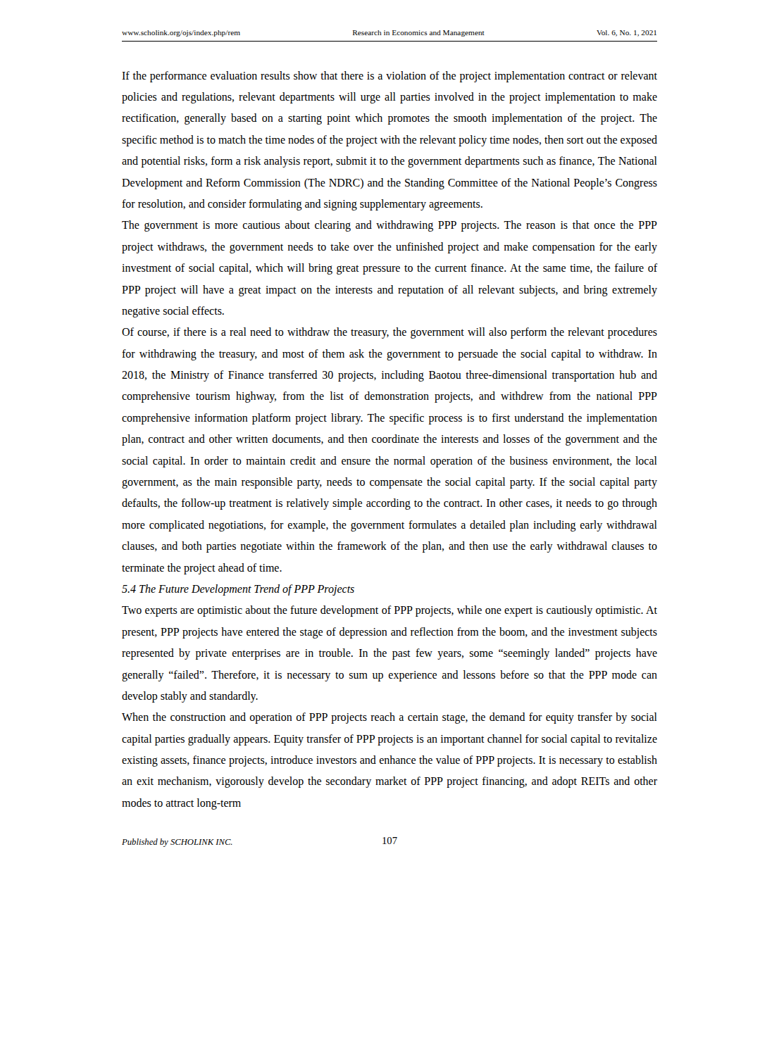www.scholink.org/ojs/index.php/rem Research in Economics and Management Vol. 6, No. 1, 2021
If the performance evaluation results show that there is a violation of the project implementation contract or relevant policies and regulations, relevant departments will urge all parties involved in the project implementation to make rectification, generally based on a starting point which promotes the smooth implementation of the project. The specific method is to match the time nodes of the project with the relevant policy time nodes, then sort out the exposed and potential risks, form a risk analysis report, submit it to the government departments such as finance, The National Development and Reform Commission (The NDRC) and the Standing Committee of the National People’s Congress for resolution, and consider formulating and signing supplementary agreements.
The government is more cautious about clearing and withdrawing PPP projects. The reason is that once the PPP project withdraws, the government needs to take over the unfinished project and make compensation for the early investment of social capital, which will bring great pressure to the current finance. At the same time, the failure of PPP project will have a great impact on the interests and reputation of all relevant subjects, and bring extremely negative social effects.
Of course, if there is a real need to withdraw the treasury, the government will also perform the relevant procedures for withdrawing the treasury, and most of them ask the government to persuade the social capital to withdraw. In 2018, the Ministry of Finance transferred 30 projects, including Baotou three-dimensional transportation hub and comprehensive tourism highway, from the list of demonstration projects, and withdrew from the national PPP comprehensive information platform project library. The specific process is to first understand the implementation plan, contract and other written documents, and then coordinate the interests and losses of the government and the social capital. In order to maintain credit and ensure the normal operation of the business environment, the local government, as the main responsible party, needs to compensate the social capital party. If the social capital party defaults, the follow-up treatment is relatively simple according to the contract. In other cases, it needs to go through more complicated negotiations, for example, the government formulates a detailed plan including early withdrawal clauses, and both parties negotiate within the framework of the plan, and then use the early withdrawal clauses to terminate the project ahead of time.
5.4 The Future Development Trend of PPP Projects
Two experts are optimistic about the future development of PPP projects, while one expert is cautiously optimistic. At present, PPP projects have entered the stage of depression and reflection from the boom, and the investment subjects represented by private enterprises are in trouble. In the past few years, some “seemingly landed” projects have generally “failed”. Therefore, it is necessary to sum up experience and lessons before so that the PPP mode can develop stably and standardly.
When the construction and operation of PPP projects reach a certain stage, the demand for equity transfer by social capital parties gradually appears. Equity transfer of PPP projects is an important channel for social capital to revitalize existing assets, finance projects, introduce investors and enhance the value of PPP projects. It is necessary to establish an exit mechanism, vigorously develop the secondary market of PPP project financing, and adopt REITs and other modes to attract long-term
107
Published by SCHOLINK INC.